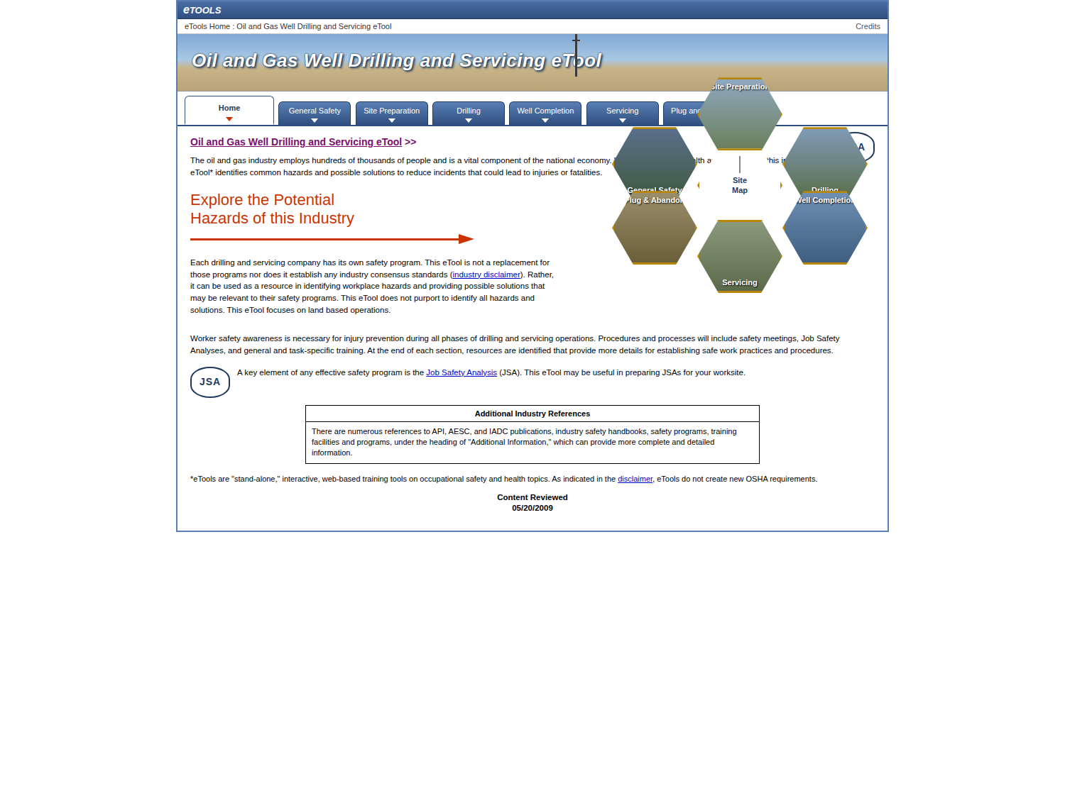e TOOLS
Credits eTools Home : Oil and Gas Well Drilling and Servicing eTool
Oil and Gas Well Drilling and Servicing eTool
Home
General Safety
Site Preparation
Drilling
Well Completion
Servicing
Plug and Abandon Well
JSA
Oil and Gas Well Drilling and Servicing eTool >>
The oil and gas industry employs hundreds of thousands of people and is a vital component of the national economy. Worker safety and health are important to this industry. This eTool* identifies common hazards and possible solutions to reduce incidents that could lead to injuries or fatalities.
Site Preparation
General Safety
Drilling
Plug & Abandon
Well Completion
Servicing
Site
Map
Explore the Potential
Hazards of this Industry
Each drilling and servicing company has its own safety program. This eTool is not a replacement for those programs nor does it establish any industry consensus standards (industry disclaimer). Rather, it can be used as a resource in identifying workplace hazards and providing possible solutions that may be relevant to their safety programs. This eTool does not purport to identify all hazards and solutions. This eTool focuses on land based operations.
Worker safety awareness is necessary for injury prevention during all phases of drilling and servicing operations. Procedures and processes will include safety meetings, Job Safety Analyses, and general and task-specific training. At the end of each section, resources are identified that provide more details for establishing safe work practices and procedures.
JSA
A key element of any effective safety program is the Job Safety Analysis (JSA). This eTool may be useful in preparing JSAs for your worksite.
| Additional Industry References |
| --- |
| There are numerous references to API, AESC, and IADC publications, industry safety handbooks, safety programs, training facilities and programs, under the heading of "Additional Information," which can provide more complete and detailed information. |
*eTools are "stand-alone," interactive, web-based training tools on occupational safety and health topics. As indicated in the disclaimer, eTools do not create new OSHA requirements.
Content Reviewed
05/20/2009